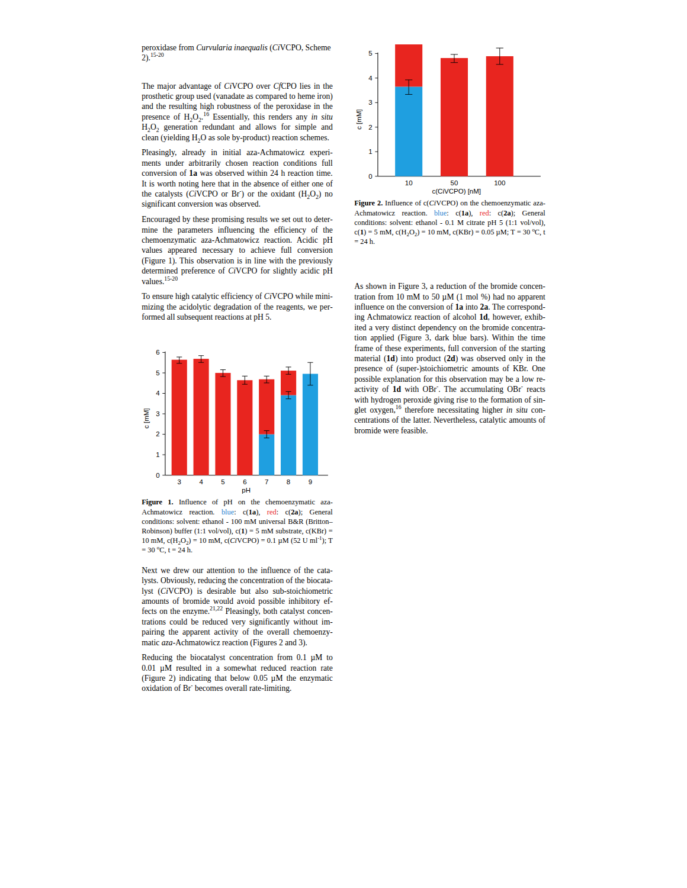peroxidase from Curvularia inaequalis (Ci VCPO, Scheme 2).15-20
The major advantage of Ci VCPO over Cf CPO lies in the prosthetic group used (vanadate as compared to heme iron) and the resulting high robustness of the peroxidase in the presence of H2 O2.16 Essentially, this renders any in situ H2 O2 generation redundant and allows for simple and clean (yielding H2 O as sole by-product) reaction schemes.
Pleasingly, already in initial aza-Achmatowicz experiments under arbitrarily chosen reaction conditions full conversion of 1a was observed within 24 h reaction time. It is worth noting here that in the absence of either one of the catalysts (Ci VCPO or Br-) or the oxidant (H2 O2) no significant conversion was observed.
Encouraged by these promising results we set out to determine the parameters influencing the efficiency of the chemoenzymatic aza-Achmatowicz reaction. Acidic pH values appeared necessary to achieve full conversion (Figure 1). This observation is in line with the previously determined preference of Ci VCPO for slightly acidic pH values.15-20
To ensure high catalytic efficiency of Ci VCPO while minimizing the acidolytic degradation of the reagents, we performed all subsequent reactions at pH 5.
0 1 2 3 4 5 6 c [mM] 3 4 5 6 7 8 9 pH
Figure 1. Influence of pH on the chemoenzymatic aza-Achmatowicz reaction. blue: c(1a), red: c(2a); General conditions: solvent: ethanol - 100 mM universal B&R (Britton–Robinson) buffer (1:1 vol/vol), c(1) = 5 mM substrate, c(KBr) = 10 mM, c(H2 O2) = 10 mM, c(Ci VCPO) = 0.1 µM (52 U ml-1); T = 30 o C, t = 24 h.
Next we drew our attention to the influence of the catalysts. Obviously, reducing the concentration of the biocatalyst (Ci VCPO) is desirable but also sub-stoichiometric amounts of bromide would avoid possible inhibitory effects on the enzyme.21,22 Pleasingly, both catalyst concentrations could be reduced very significantly without impairing the apparent activity of the overall chemoenzymatic aza-Achmatowicz reaction (Figures 2 and 3).
Reducing the biocatalyst concentration from 0.1 µM to 0.01 µM resulted in a somewhat reduced reaction rate (Figure 2) indicating that below 0.05 µM the enzymatic oxidation of Br- becomes overall rate-limiting.
0 1 2 3 4 5 c [mM] 10 50 100 c(CiVCPO) [nM]
Figure 2. Influence of c(Ci VCPO) on the chemoenzymatic aza-Achmatowicz reaction. blue: c(1a), red: c(2a); General conditions: solvent: ethanol - 0.1 M citrate pH 5 (1:1 vol/vol), c(1) = 5 mM, c(H2 O2) = 10 mM, c(KBr) = 0.05 µM; T = 30 o C, t = 24 h.
As shown in Figure 3, a reduction of the bromide concentration from 10 mM to 50 µM (1 mol %) had no apparent influence on the conversion of 1a into 2a. The corresponding Achmatowicz reaction of alcohol 1d, however, exhibited a very distinct dependency on the bromide concentration applied (Figure 3, dark blue bars). Within the time frame of these experiments, full conversion of the starting material (1d) into product (2d) was observed only in the presence of (super-)stoichiometric amounts of KBr. One possible explanation for this observation may be a low reactivity of 1d with OBr-. The accumulating OBr- reacts with hydrogen peroxide giving rise to the formation of singlet oxygen,16 therefore necessitating higher in situ concentrations of the latter. Nevertheless, catalytic amounts of bromide were feasible.